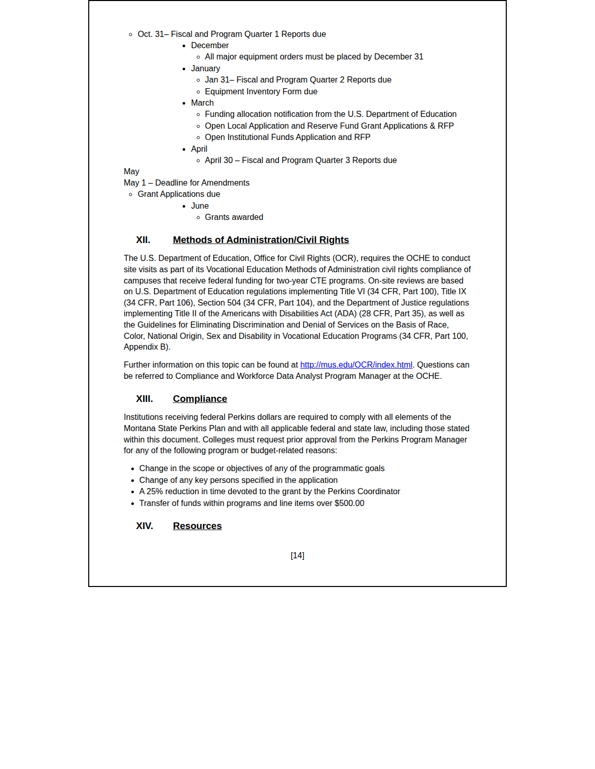Oct. 31– Fiscal and Program Quarter 1 Reports due
December
All major equipment orders must be placed by December 31
January
Jan 31– Fiscal and Program Quarter 2 Reports due
Equipment Inventory Form due
March
Funding allocation notification from the U.S. Department of Education
Open Local Application and Reserve Fund Grant Applications & RFP
Open Institutional Funds Application and RFP
April
April 30 – Fiscal and Program Quarter 3 Reports due
May
May 1 – Deadline for Amendments
Grant Applications due
June
Grants awarded
XII. Methods of Administration/Civil Rights
The U.S. Department of Education, Office for Civil Rights (OCR), requires the OCHE to conduct site visits as part of its Vocational Education Methods of Administration civil rights compliance of campuses that receive federal funding for two-year CTE programs. On-site reviews are based on U.S. Department of Education regulations implementing Title VI (34 CFR, Part 100), Title IX (34 CFR, Part 106), Section 504 (34 CFR, Part 104), and the Department of Justice regulations implementing Title II of the Americans with Disabilities Act (ADA) (28 CFR, Part 35), as well as the Guidelines for Eliminating Discrimination and Denial of Services on the Basis of Race, Color, National Origin, Sex and Disability in Vocational Education Programs (34 CFR, Part 100, Appendix B).
Further information on this topic can be found at http://mus.edu/OCR/index.html. Questions can be referred to Compliance and Workforce Data Analyst Program Manager at the OCHE.
XIII. Compliance
Institutions receiving federal Perkins dollars are required to comply with all elements of the Montana State Perkins Plan and with all applicable federal and state law, including those stated within this document. Colleges must request prior approval from the Perkins Program Manager for any of the following program or budget-related reasons:
Change in the scope or objectives of any of the programmatic goals
Change of any key persons specified in the application
A 25% reduction in time devoted to the grant by the Perkins Coordinator
Transfer of funds within programs and line items over $500.00
XIV. Resources
[14]